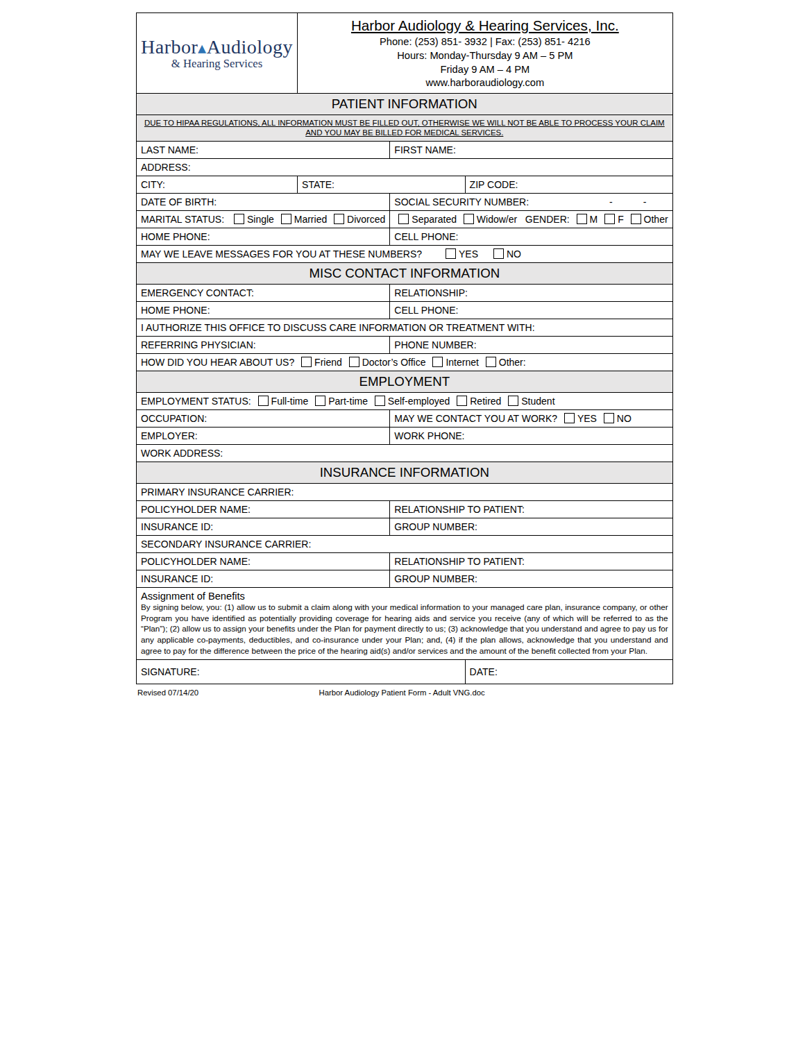| Harbor ▴ Audiology & Hearing Services | Harbor Audiology & Hearing Services, Inc. Phone: (253) 851- 3932 / Fax: (253) 851- 4216 Hours: Monday-Thursday 9 AM – 5 PM Friday 9 AM – 4 PM www.harboraudiology.com |
| PATIENT INFORMATION |
| DUE TO HIPAA REGULATIONS, ALL INFORMATION MUST BE FILLED OUT, OTHERWISE WE WILL NOT BE ABLE TO PROCESS YOUR CLAIM AND YOU MAY BE BILLED FOR MEDICAL SERVICES. |
| LAST NAME: | FIRST NAME: |
| ADDRESS: |
| CITY: | STATE: | ZIP CODE: |
| DATE OF BIRTH: | SOCIAL SECURITY NUMBER: - - |
| MARITAL STATUS: Single Married Divorced | Separated Widow/er GENDER: M F Other |
| HOME PHONE: | CELL PHONE: |
| MAY WE LEAVE MESSAGES FOR YOU AT THESE NUMBERS? YES NO |
| MISC CONTACT INFORMATION |
| EMERGENCY CONTACT: | RELATIONSHIP: |
| HOME PHONE: | CELL PHONE: |
| I AUTHORIZE THIS OFFICE TO DISCUSS CARE INFORMATION OR TREATMENT WITH: |
| REFERRING PHYSICIAN: | PHONE NUMBER: |
| HOW DID YOU HEAR ABOUT US? Friend Doctor’s Office Internet Other: |
| EMPLOYMENT |
| EMPLOYMENT STATUS: Full-time Part-time Self-employed Retired Student |
| OCCUPATION: | MAY WE CONTACT YOU AT WORK? YES NO |
| EMPLOYER: | WORK PHONE: |
| WORK ADDRESS: |
| INSURANCE INFORMATION |
| PRIMARY INSURANCE CARRIER: |
| POLICYHOLDER NAME: | RELATIONSHIP TO PATIENT: |
| INSURANCE ID: | GROUP NUMBER: |
| SECONDARY INSURANCE CARRIER: |
| POLICYHOLDER NAME: | RELATIONSHIP TO PATIENT: |
| INSURANCE ID: | GROUP NUMBER: |
| Assignment of Benefits By signing below, you: (1) allow us to submit a claim along with your medical information to your managed care plan, insurance company, or other Program you have identified as potentially providing coverage for hearing aids and service you receive (any of which will be referred to as the “Plan”); (2) allow us to assign your benefits under the Plan for payment directly to us; (3) acknowledge that you understand and agree to pay us for any applicable co-payments, deductibles, and co-insurance under your Plan; and, (4) if the plan allows, acknowledge that you understand and agree to pay for the difference between the price of the hearing aid(s) and/or services and the amount of the benefit collected from your Plan. |
| SIGNATURE: | DATE: |
Revised 07/14/20
Harbor Audiology Patient Form - Adult VNG.doc